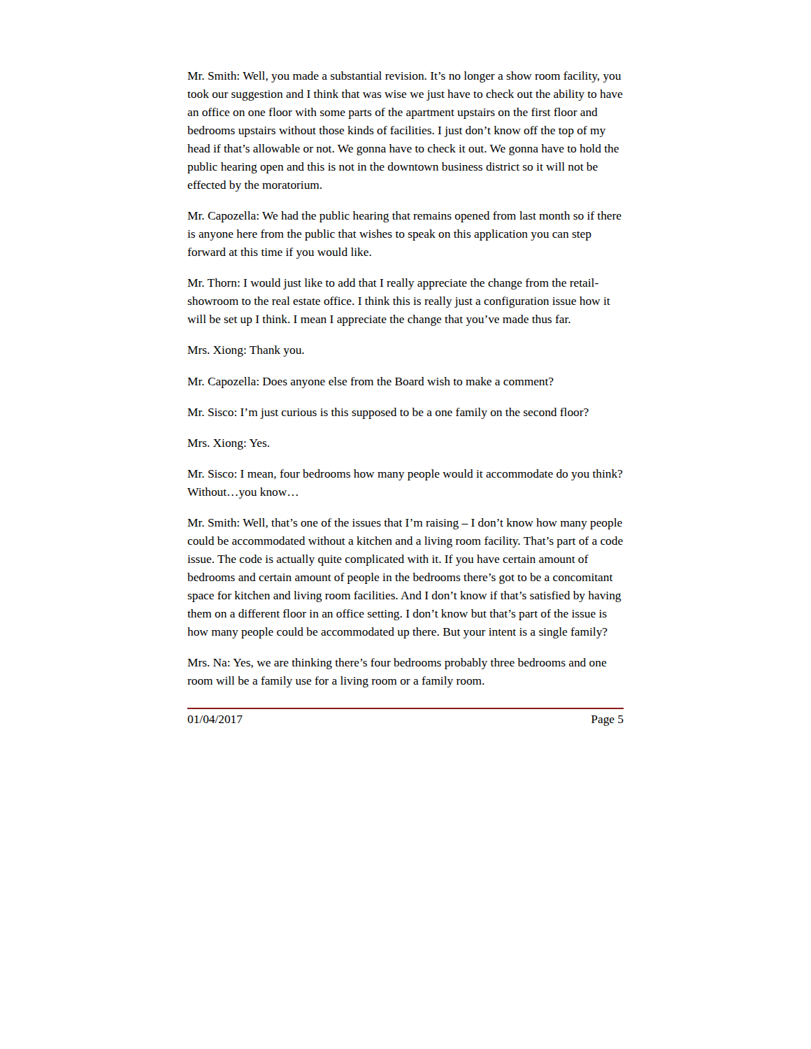Mr. Smith: Well, you made a substantial revision. It’s no longer a show room facility, you took our suggestion and I think that was wise we just have to check out the ability to have an office on one floor with some parts of the apartment upstairs on the first floor and bedrooms upstairs without those kinds of facilities. I just don’t know off the top of my head if that’s allowable or not. We gonna have to check it out. We gonna have to hold the public hearing open and this is not in the downtown business district so it will not be effected by the moratorium.
Mr. Capozella: We had the public hearing that remains opened from last month so if there is anyone here from the public that wishes to speak on this application you can step forward at this time if you would like.
Mr. Thorn: I would just like to add that I really appreciate the change from the retail-showroom to the real estate office. I think this is really just a configuration issue how it will be set up I think. I mean I appreciate the change that you’ve made thus far.
Mrs. Xiong: Thank you.
Mr. Capozella: Does anyone else from the Board wish to make a comment?
Mr. Sisco: I’m just curious is this supposed to be a one family on the second floor?
Mrs. Xiong: Yes.
Mr. Sisco: I mean, four bedrooms how many people would it accommodate do you think? Without…you know…
Mr. Smith: Well, that’s one of the issues that I’m raising – I don’t know how many people could be accommodated without a kitchen and a living room facility. That’s part of a code issue. The code is actually quite complicated with it. If you have certain amount of bedrooms and certain amount of people in the bedrooms there’s got to be a concomitant space for kitchen and living room facilities. And I don’t know if that’s satisfied by having them on a different floor in an office setting. I don’t know but that’s part of the issue is how many people could be accommodated up there. But your intent is a single family?
Mrs. Na: Yes, we are thinking there’s four bedrooms probably three bedrooms and one room will be a family use for a living room or a family room.
01/04/2017 Page 5